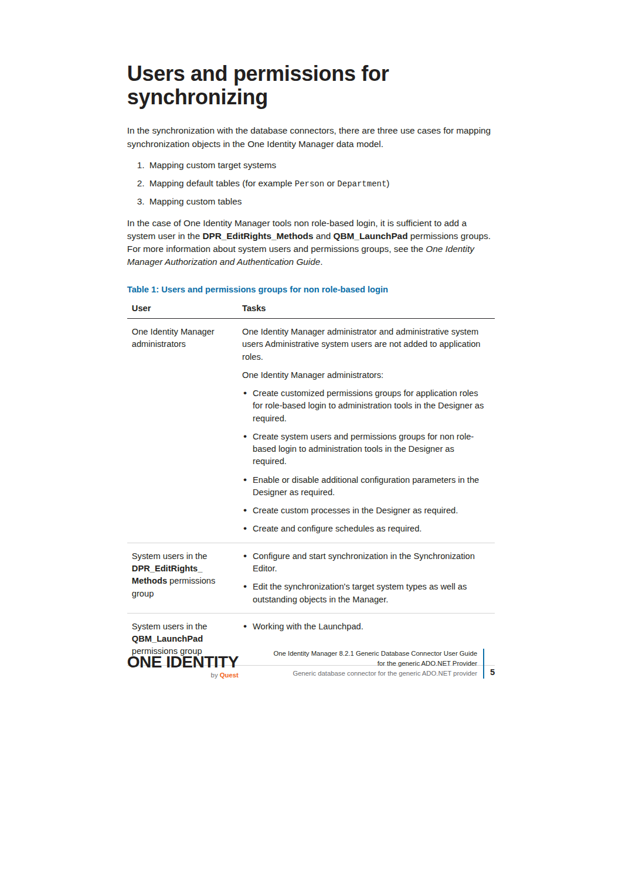Users and permissions for
synchronizing
In the synchronization with the database connectors, there are three use cases for mapping synchronization objects in the One Identity Manager data model.
Mapping custom target systems
Mapping default tables (for example Person or Department)
Mapping custom tables
In the case of One Identity Manager tools non role-based login, it is sufficient to add a system user in the DPR_EditRights_Methods and QBM_LaunchPad permissions groups. For more information about system users and permissions groups, see the One Identity Manager Authorization and Authentication Guide.
Table 1: Users and permissions groups for non role-based login
| User | Tasks |
| --- | --- |
| One Identity Manager administrators | One Identity Manager administrator and administrative system users Administrative system users are not added to application roles. One Identity Manager administrators: Create customized permissions groups for application roles for role-based login to administration tools in the Designer as required. Create system users and permissions groups for non role-based login to administration tools in the Designer as required. Enable or disable additional configuration parameters in the Designer as required. Create custom processes in the Designer as required. Create and configure schedules as required. |
| System users in the DPR_EditRights_ Methods permissions group | Configure and start synchronization in the Synchronization Editor. Edit the synchronization's target system types as well as outstanding objects in the Manager. |
| System users in the QBM_LaunchPad permissions group | Working with the Launchpad. |
ONE IDENTITY
by Quest
One Identity Manager 8.2.1 Generic Database Connector User Guide
for the generic ADO.NET Provider
Generic database connector for the generic ADO.NET provider
5